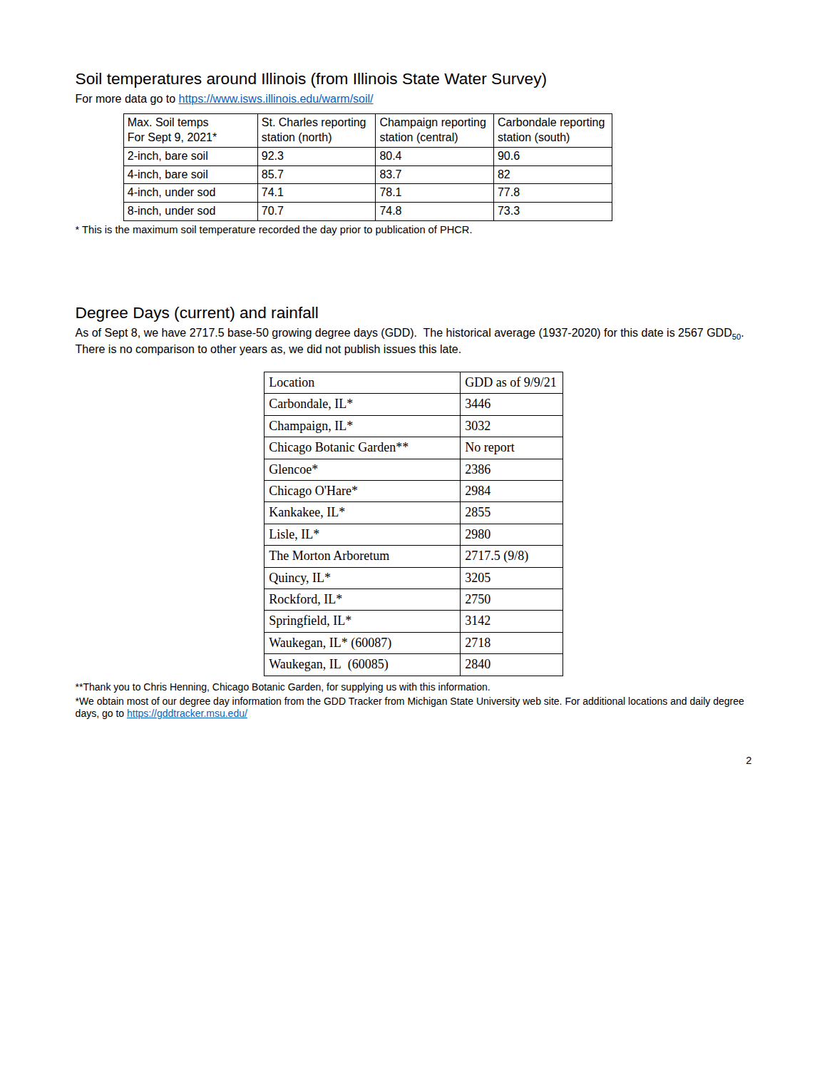Soil temperatures around Illinois (from Illinois State Water Survey)
For more data go to https://www.isws.illinois.edu/warm/soil/
| Max. Soil temps For Sept 9, 2021* | St. Charles reporting station (north) | Champaign reporting station (central) | Carbondale reporting station (south) |
| 2-inch, bare soil | 92.3 | 80.4 | 90.6 |
| 4-inch, bare soil | 85.7 | 83.7 | 82 |
| 4-inch, under sod | 74.1 | 78.1 | 77.8 |
| 8-inch, under sod | 70.7 | 74.8 | 73.3 |
* This is the maximum soil temperature recorded the day prior to publication of PHCR.
Degree Days (current) and rainfall
As of Sept 8, we have 2717.5 base-50 growing degree days (GDD). The historical average (1937-2020) for this date is 2567 GDD50. There is no comparison to other years as, we did not publish issues this late.
| Location | GDD as of 9/9/21 |
| Carbondale, IL* | 3446 |
| Champaign, IL* | 3032 |
| Chicago Botanic Garden** | No report |
| Glencoe* | 2386 |
| Chicago O'Hare* | 2984 |
| Kankakee, IL* | 2855 |
| Lisle, IL* | 2980 |
| The Morton Arboretum | 2717.5 (9/8) |
| Quincy, IL* | 3205 |
| Rockford, IL* | 2750 |
| Springfield, IL* | 3142 |
| Waukegan, IL* (60087) | 2718 |
| Waukegan, IL (60085) | 2840 |
**Thank you to Chris Henning, Chicago Botanic Garden, for supplying us with this information.
*We obtain most of our degree day information from the GDD Tracker from Michigan State University web site. For additional locations and daily degree days, go to https://gddtracker.msu.edu/
2